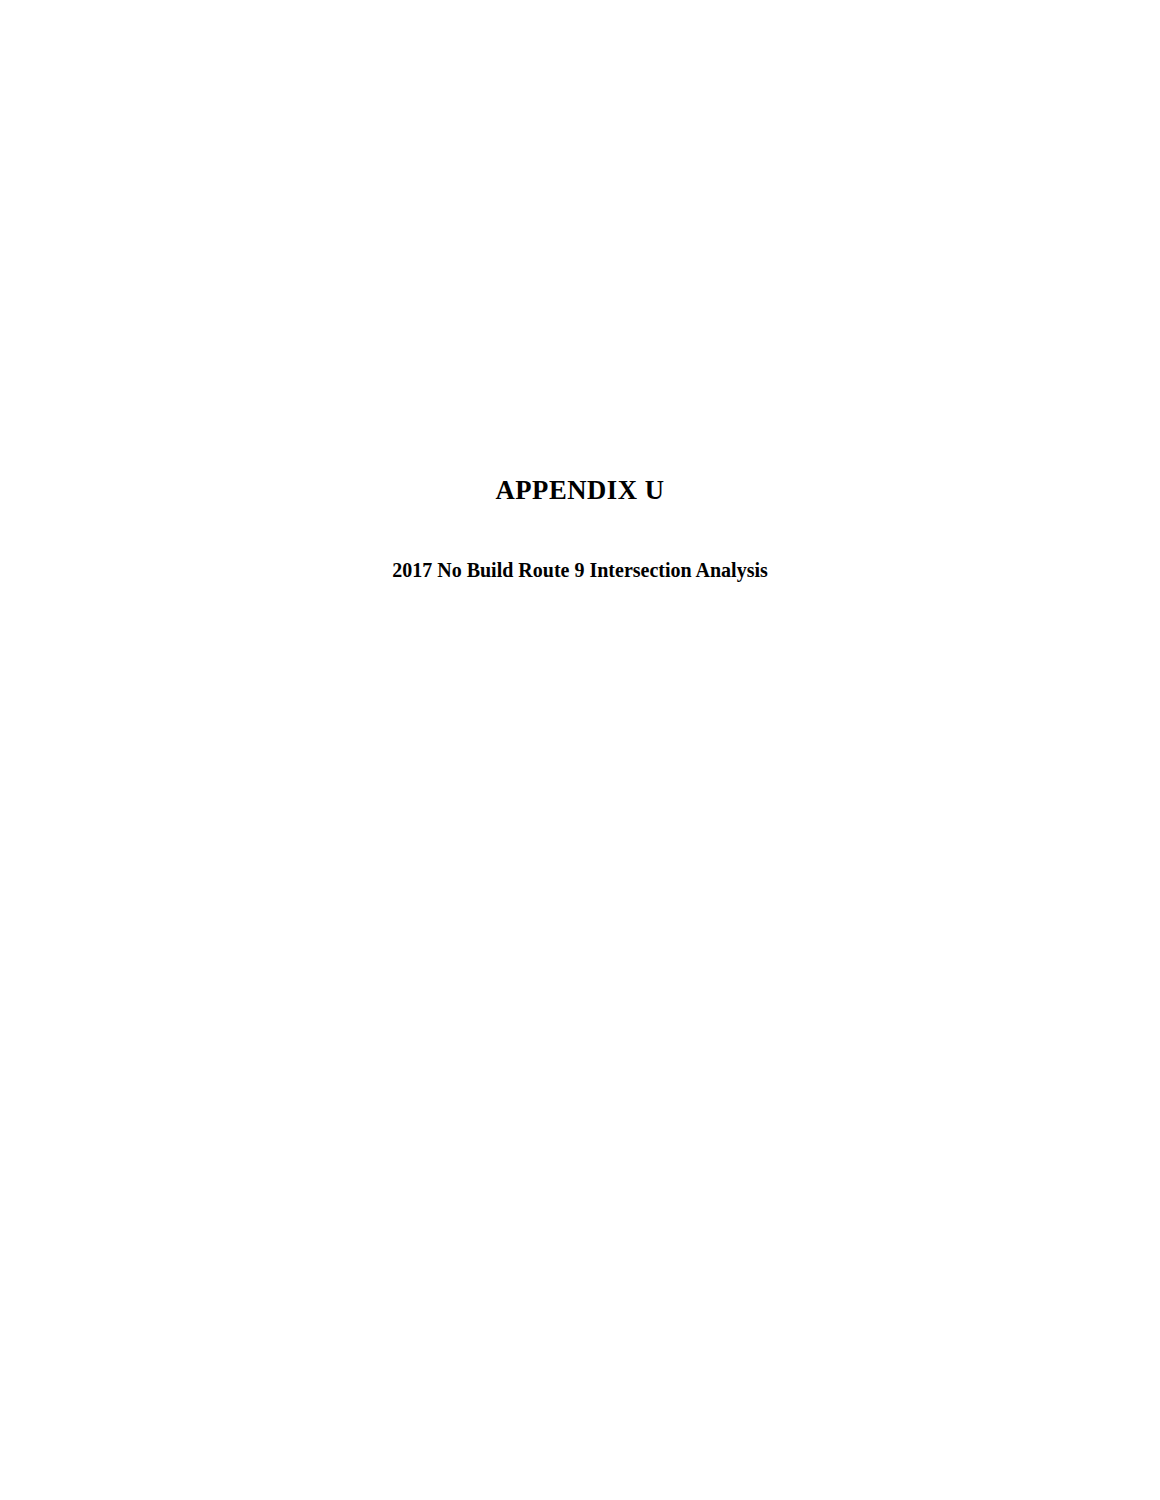APPENDIX U
2017 No Build Route 9 Intersection Analysis